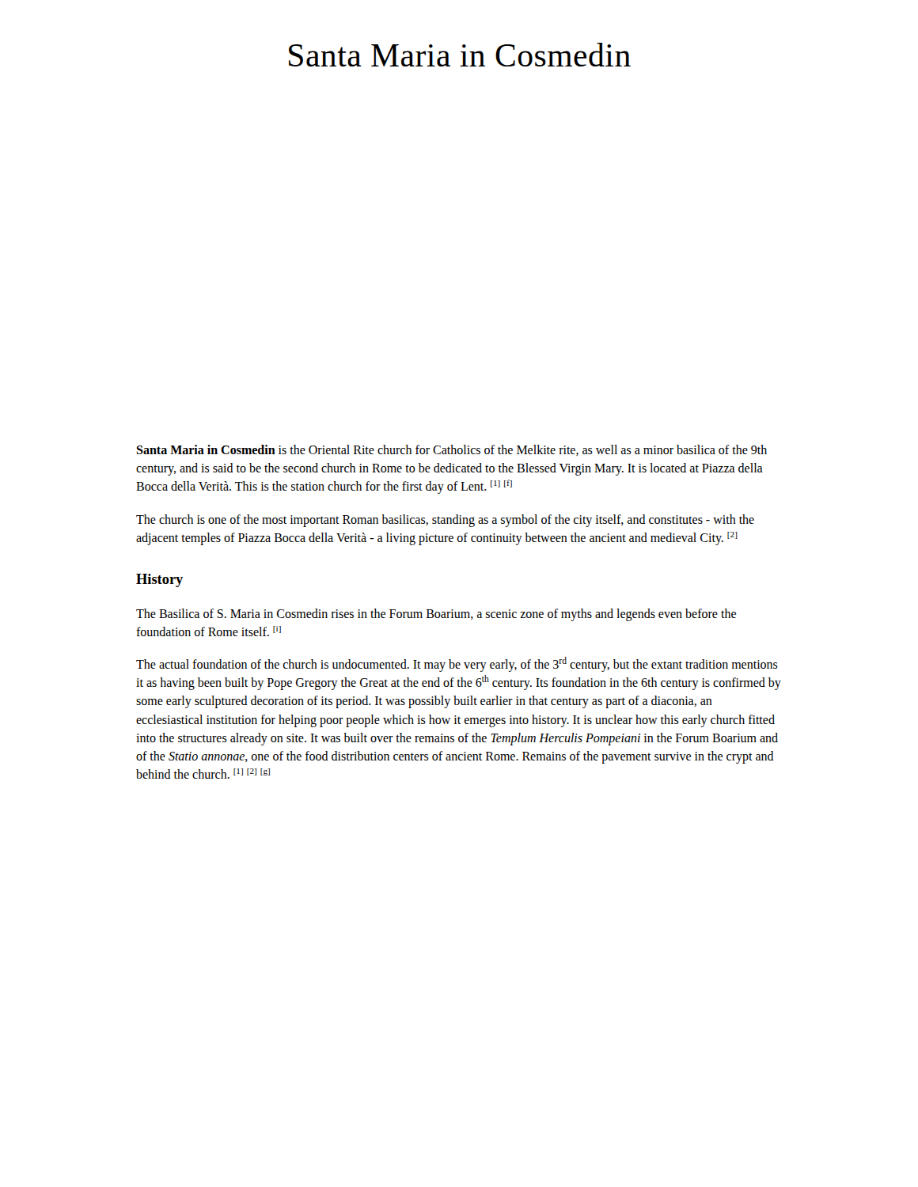Santa Maria in Cosmedin
Santa Maria in Cosmedin is the Oriental Rite church for Catholics of the Melkite rite, as well as a minor basilica of the 9th century, and is said to be the second church in Rome to be dedicated to the Blessed Virgin Mary. It is located at Piazza della Bocca della Verità. This is the station church for the first day of Lent. [1] [f]
The church is one of the most important Roman basilicas, standing as a symbol of the city itself, and constitutes - with the adjacent temples of Piazza Bocca della Verità - a living picture of continuity between the ancient and medieval City. [2]
History
The Basilica of S. Maria in Cosmedin rises in the Forum Boarium, a scenic zone of myths and legends even before the foundation of Rome itself. [i]
The actual foundation of the church is undocumented. It may be very early, of the 3rd century, but the extant tradition mentions it as having been built by Pope Gregory the Great at the end of the 6th century. Its foundation in the 6th century is confirmed by some early sculptured decoration of its period. It was possibly built earlier in that century as part of a diaconia, an ecclesiastical institution for helping poor people which is how it emerges into history. It is unclear how this early church fitted into the structures already on site. It was built over the remains of the Templum Herculis Pompeiani in the Forum Boarium and of the Statio annonae, one of the food distribution centers of ancient Rome. Remains of the pavement survive in the crypt and behind the church. [1] [2] [g]